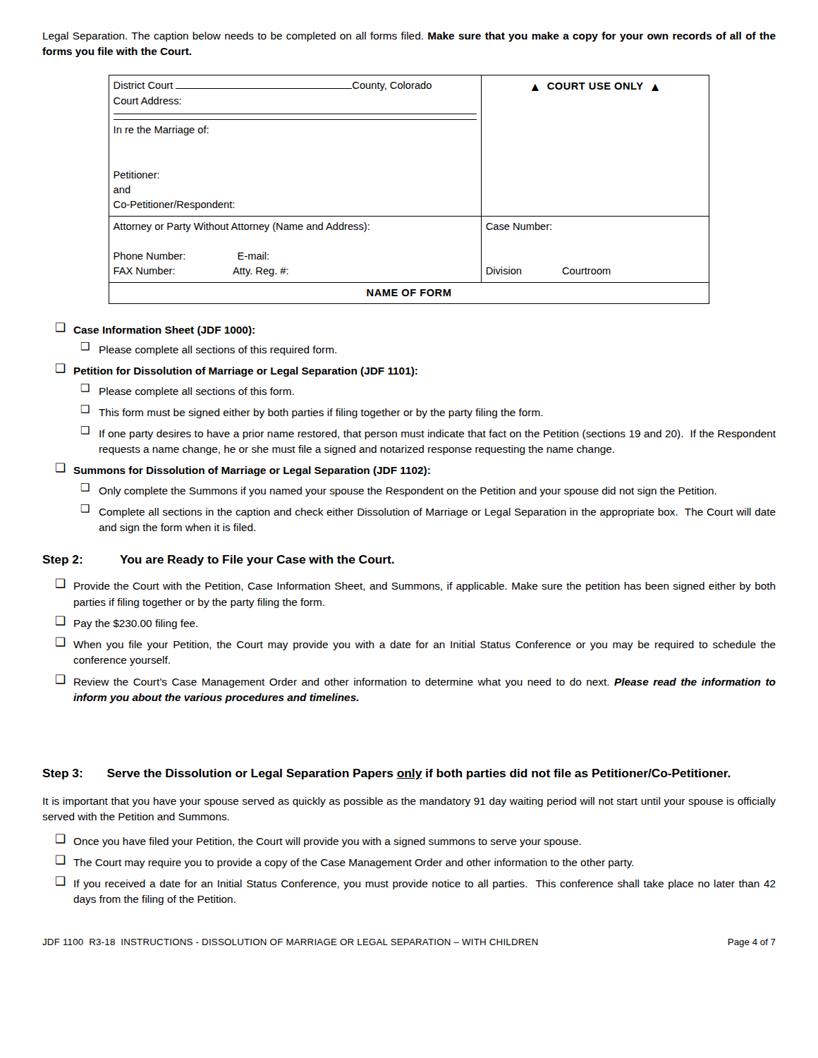Legal Separation. The caption below needs to be completed on all forms filed. Make sure that you make a copy for your own records of all of the forms you file with the Court.
| District Court County, Colorado Court Address: In re the Marriage of: Petitioner: and Co-Petitioner/Respondent: | ▲ COURT USE ONLY ▲ |
| Attorney or Party Without Attorney (Name and Address): Phone Number: E-mail: FAX Number: Atty. Reg. #: | Case Number: Division Courtroom |
| NAME OF FORM |
Case Information Sheet (JDF 1000):
Please complete all sections of this required form.
Petition for Dissolution of Marriage or Legal Separation (JDF 1101):
Please complete all sections of this form.
This form must be signed either by both parties if filing together or by the party filing the form.
If one party desires to have a prior name restored, that person must indicate that fact on the Petition (sections 19 and 20). If the Respondent requests a name change, he or she must file a signed and notarized response requesting the name change.
Summons for Dissolution of Marriage or Legal Separation (JDF 1102):
Only complete the Summons if you named your spouse the Respondent on the Petition and your spouse did not sign the Petition.
Complete all sections in the caption and check either Dissolution of Marriage or Legal Separation in the appropriate box. The Court will date and sign the form when it is filed.
Step 2: You are Ready to File your Case with the Court.
Provide the Court with the Petition, Case Information Sheet, and Summons, if applicable. Make sure the petition has been signed either by both parties if filing together or by the party filing the form.
Pay the $230.00 filing fee.
When you file your Petition, the Court may provide you with a date for an Initial Status Conference or you may be required to schedule the conference yourself.
Review the Court’s Case Management Order and other information to determine what you need to do next. Please read the information to inform you about the various procedures and timelines.
Step 3: Serve the Dissolution or Legal Separation Papers only if both parties did not file as Petitioner/Co-Petitioner.
It is important that you have your spouse served as quickly as possible as the mandatory 91 day waiting period will not start until your spouse is officially served with the Petition and Summons.
Once you have filed your Petition, the Court will provide you with a signed summons to serve your spouse.
The Court may require you to provide a copy of the Case Management Order and other information to the other party.
If you received a date for an Initial Status Conference, you must provide notice to all parties. This conference shall take place no later than 42 days from the filing of the Petition.
JDF 1100 R3-18 INSTRUCTIONS - DISSOLUTION OF MARRIAGE OR LEGAL SEPARATION – WITH CHILDREN Page 4 of 7